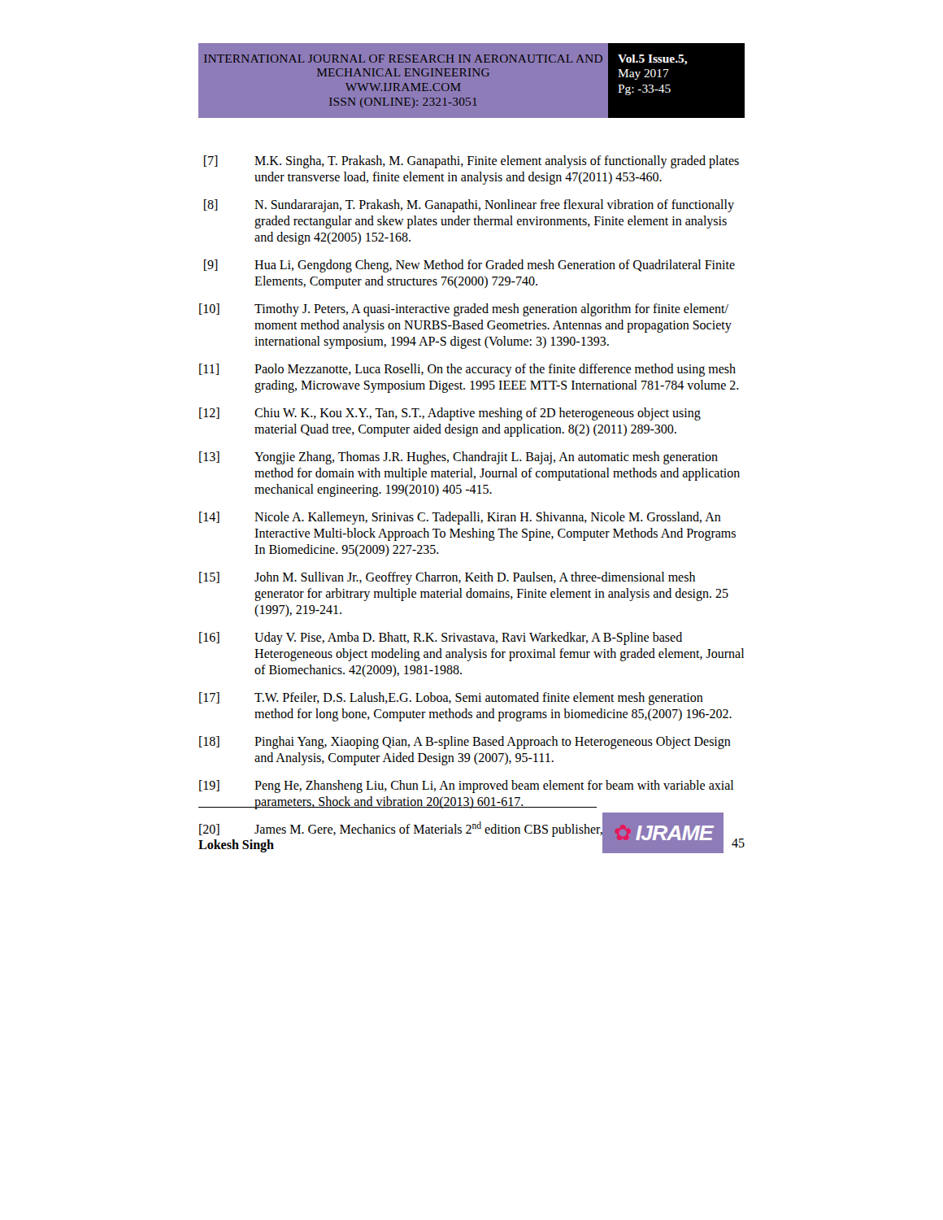INTERNATIONAL JOURNAL OF RESEARCH IN AERONAUTICAL AND
MECHANICAL ENGINEERING
WWW.IJRAME.COM
ISSN (ONLINE): 2321-3051
Vol.5 Issue.5,
May 2017
Pg: -33-45
[7] M.K. Singha, T. Prakash, M. Ganapathi, Finite element analysis of functionally graded plates under transverse load, finite element in analysis and design 47(2011) 453-460.
[8] N. Sundararajan, T. Prakash, M. Ganapathi, Nonlinear free flexural vibration of functionally graded rectangular and skew plates under thermal environments, Finite element in analysis and design 42(2005) 152-168.
[9] Hua Li, Gengdong Cheng, New Method for Graded mesh Generation of Quadrilateral Finite Elements, Computer and structures 76(2000) 729-740.
[10] Timothy J. Peters, A quasi-interactive graded mesh generation algorithm for finite element/ moment method analysis on NURBS-Based Geometries. Antennas and propagation Society international symposium, 1994 AP-S digest (Volume: 3) 1390-1393.
[11] Paolo Mezzanotte, Luca Roselli, On the accuracy of the finite difference method using mesh grading, Microwave Symposium Digest. 1995 IEEE MTT-S International 781-784 volume 2.
[12] Chiu W. K., Kou X.Y., Tan, S.T., Adaptive meshing of 2D heterogeneous object using material Quad tree, Computer aided design and application. 8(2) (2011) 289-300.
[13] Yongjie Zhang, Thomas J.R. Hughes, Chandrajit L. Bajaj, An automatic mesh generation method for domain with multiple material, Journal of computational methods and application mechanical engineering. 199(2010) 405 -415.
[14] Nicole A. Kallemeyn, Srinivas C. Tadepalli, Kiran H. Shivanna, Nicole M. Grossland, An Interactive Multi-block Approach To Meshing The Spine, Computer Methods And Programs In Biomedicine. 95(2009) 227-235.
[15] John M. Sullivan Jr., Geoffrey Charron, Keith D. Paulsen, A three-dimensional mesh generator for arbitrary multiple material domains, Finite element in analysis and design. 25 (1997), 219-241.
[16] Uday V. Pise, Amba D. Bhatt, R.K. Srivastava, Ravi Warkedkar, A B-Spline based Heterogeneous object modeling and analysis for proximal femur with graded element, Journal of Biomechanics. 42(2009), 1981-1988.
[17] T.W. Pfeiler, D.S. Lalush,E.G. Loboa, Semi automated finite element mesh generation method for long bone, Computer methods and programs in biomedicine 85,(2007) 196-202.
[18] Pinghai Yang, Xiaoping Qian, A B-spline Based Approach to Heterogeneous Object Design and Analysis, Computer Aided Design 39 (2007), 95-111.
[19] Peng He, Zhansheng Liu, Chun Li, An improved beam element for beam with variable axial parameters, Shock and vibration 20(2013) 601-617.
[20] James M. Gere, Mechanics of Materials 2nd edition CBS publisher, 2004
Lokesh Singh
✿IJRAME
45